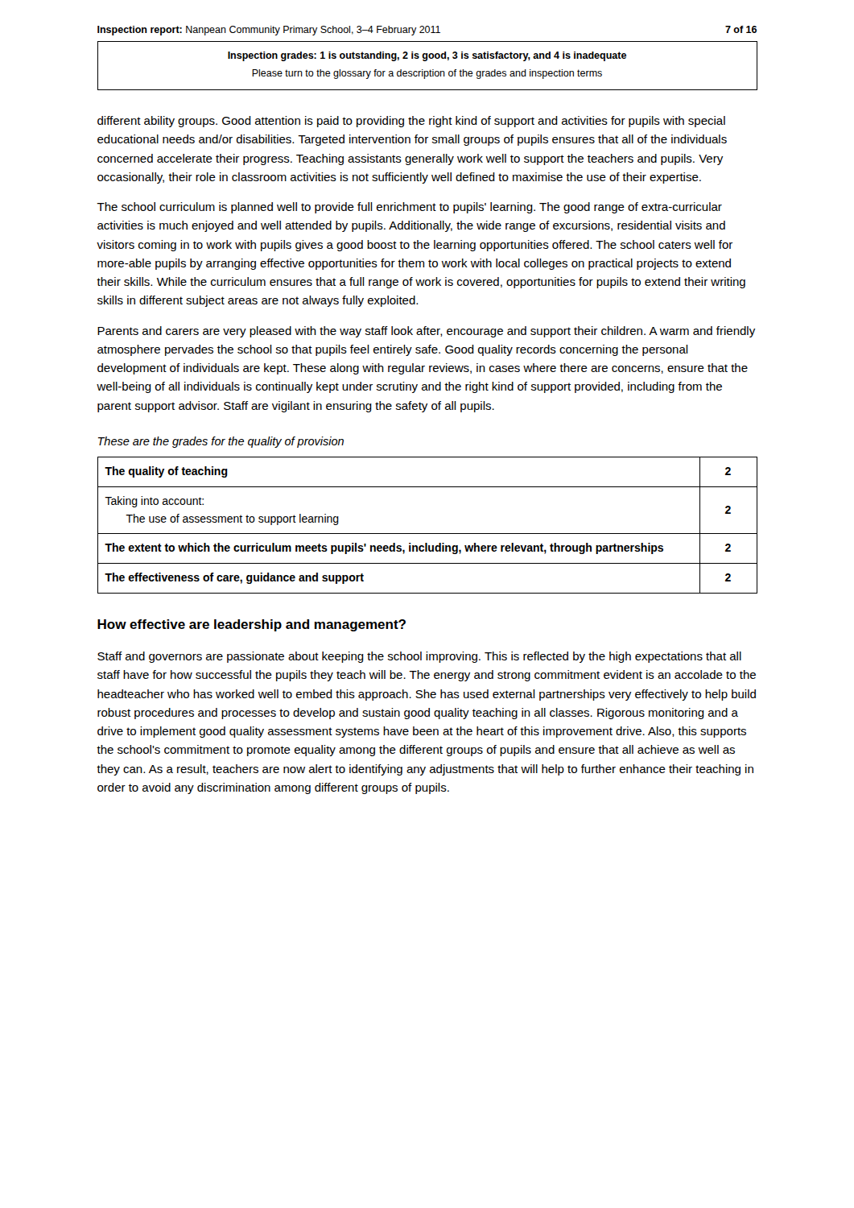Inspection report: Nanpean Community Primary School, 3–4 February 2011
7 of 16
Inspection grades: 1 is outstanding, 2 is good, 3 is satisfactory, and 4 is inadequate
Please turn to the glossary for a description of the grades and inspection terms
different ability groups. Good attention is paid to providing the right kind of support and activities for pupils with special educational needs and/or disabilities. Targeted intervention for small groups of pupils ensures that all of the individuals concerned accelerate their progress. Teaching assistants generally work well to support the teachers and pupils. Very occasionally, their role in classroom activities is not sufficiently well defined to maximise the use of their expertise.
The school curriculum is planned well to provide full enrichment to pupils' learning. The good range of extra-curricular activities is much enjoyed and well attended by pupils. Additionally, the wide range of excursions, residential visits and visitors coming in to work with pupils gives a good boost to the learning opportunities offered. The school caters well for more-able pupils by arranging effective opportunities for them to work with local colleges on practical projects to extend their skills. While the curriculum ensures that a full range of work is covered, opportunities for pupils to extend their writing skills in different subject areas are not always fully exploited.
Parents and carers are very pleased with the way staff look after, encourage and support their children. A warm and friendly atmosphere pervades the school so that pupils feel entirely safe. Good quality records concerning the personal development of individuals are kept. These along with regular reviews, in cases where there are concerns, ensure that the well-being of all individuals is continually kept under scrutiny and the right kind of support provided, including from the parent support advisor. Staff are vigilant in ensuring the safety of all pupils.
These are the grades for the quality of provision
| The quality of teaching | 2 |
| Taking into account: The use of assessment to support learning | 2 |
| The extent to which the curriculum meets pupils' needs, including, where relevant, through partnerships | 2 |
| The effectiveness of care, guidance and support | 2 |
How effective are leadership and management?
Staff and governors are passionate about keeping the school improving. This is reflected by the high expectations that all staff have for how successful the pupils they teach will be. The energy and strong commitment evident is an accolade to the headteacher who has worked well to embed this approach. She has used external partnerships very effectively to help build robust procedures and processes to develop and sustain good quality teaching in all classes. Rigorous monitoring and a drive to implement good quality assessment systems have been at the heart of this improvement drive. Also, this supports the school's commitment to promote equality among the different groups of pupils and ensure that all achieve as well as they can. As a result, teachers are now alert to identifying any adjustments that will help to further enhance their teaching in order to avoid any discrimination among different groups of pupils.